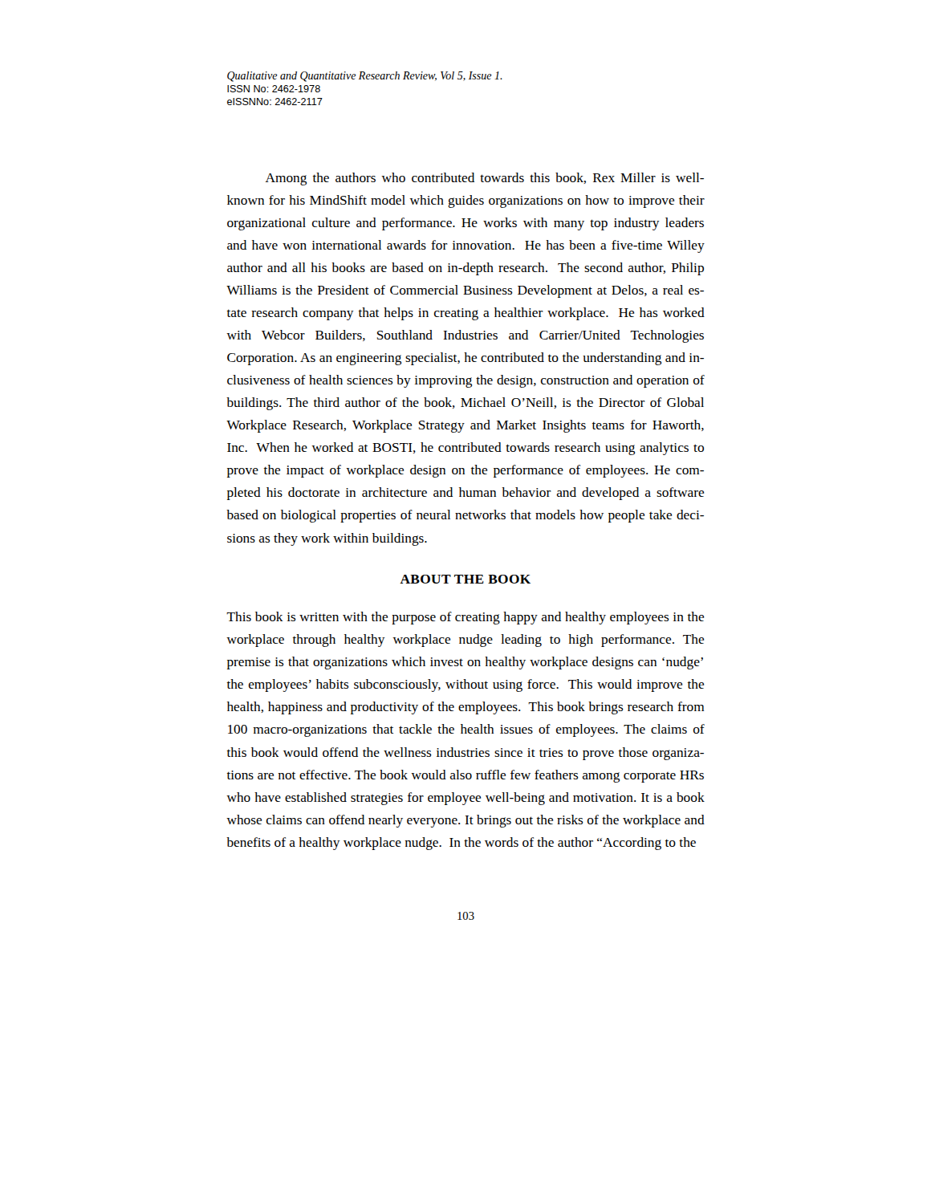Qualitative and Quantitative Research Review, Vol 5, Issue 1.
ISSN No: 2462-1978
eISSNNo: 2462-2117
Among the authors who contributed towards this book, Rex Miller is well-known for his MindShift model which guides organizations on how to improve their organizational culture and performance. He works with many top industry leaders and have won international awards for innovation. He has been a five-time Willey author and all his books are based on in-depth research. The second author, Philip Williams is the President of Commercial Business Development at Delos, a real estate research company that helps in creating a healthier workplace. He has worked with Webcor Builders, Southland Industries and Carrier/United Technologies Corporation. As an engineering specialist, he contributed to the understanding and inclusiveness of health sciences by improving the design, construction and operation of buildings. The third author of the book, Michael O’Neill, is the Director of Global Workplace Research, Workplace Strategy and Market Insights teams for Haworth, Inc. When he worked at BOSTI, he contributed towards research using analytics to prove the impact of workplace design on the performance of employees. He completed his doctorate in architecture and human behavior and developed a software based on biological properties of neural networks that models how people take decisions as they work within buildings.
ABOUT THE BOOK
This book is written with the purpose of creating happy and healthy employees in the workplace through healthy workplace nudge leading to high performance. The premise is that organizations which invest on healthy workplace designs can ‘nudge’ the employees’ habits subconsciously, without using force. This would improve the health, happiness and productivity of the employees. This book brings research from 100 macro-organizations that tackle the health issues of employees. The claims of this book would offend the wellness industries since it tries to prove those organizations are not effective. The book would also ruffle few feathers among corporate HRs who have established strategies for employee well-being and motivation. It is a book whose claims can offend nearly everyone. It brings out the risks of the workplace and benefits of a healthy workplace nudge. In the words of the author “According to the
103